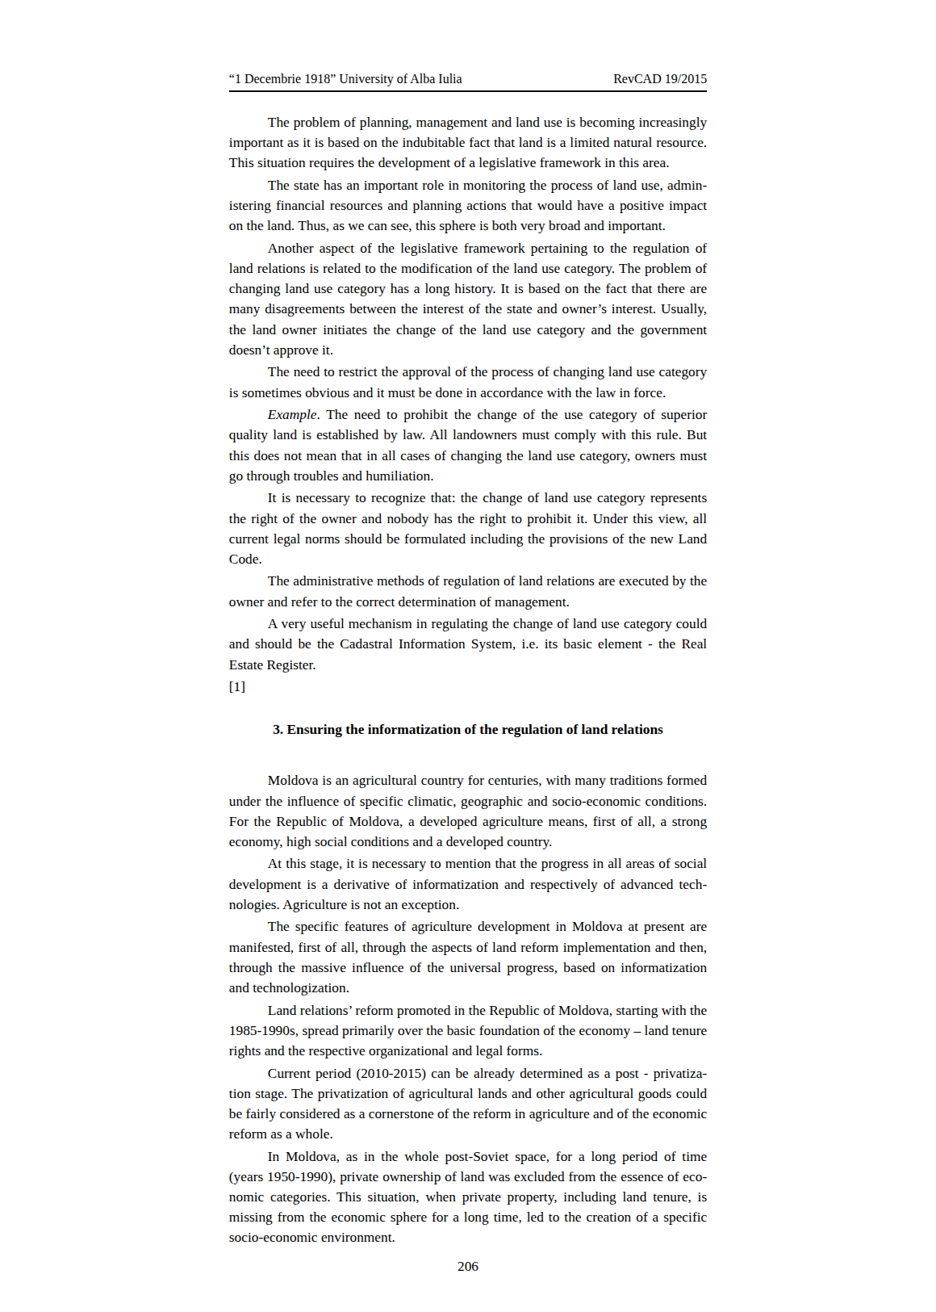“1 Decembrie 1918” University of Alba Iulia RevCAD 19/2015
The problem of planning, management and land use is becoming increasingly important as it is based on the indubitable fact that land is a limited natural resource. This situation requires the development of a legislative framework in this area.
The state has an important role in monitoring the process of land use, administering financial resources and planning actions that would have a positive impact on the land. Thus, as we can see, this sphere is both very broad and important.
Another aspect of the legislative framework pertaining to the regulation of land relations is related to the modification of the land use category. The problem of changing land use category has a long history. It is based on the fact that there are many disagreements between the interest of the state and owner’s interest. Usually, the land owner initiates the change of the land use category and the government doesn’t approve it.
The need to restrict the approval of the process of changing land use category is sometimes obvious and it must be done in accordance with the law in force.
Example. The need to prohibit the change of the use category of superior quality land is established by law. All landowners must comply with this rule. But this does not mean that in all cases of changing the land use category, owners must go through troubles and humiliation.
It is necessary to recognize that: the change of land use category represents the right of the owner and nobody has the right to prohibit it. Under this view, all current legal norms should be formulated including the provisions of the new Land Code.
The administrative methods of regulation of land relations are executed by the owner and refer to the correct determination of management.
A very useful mechanism in regulating the change of land use category could and should be the Cadastral Information System, i.e. its basic element - the Real Estate Register.
[1]
3. Ensuring the informatization of the regulation of land relations
Moldova is an agricultural country for centuries, with many traditions formed under the influence of specific climatic, geographic and socio-economic conditions. For the Republic of Moldova, a developed agriculture means, first of all, a strong economy, high social conditions and a developed country.
At this stage, it is necessary to mention that the progress in all areas of social development is a derivative of informatization and respectively of advanced technologies. Agriculture is not an exception.
The specific features of agriculture development in Moldova at present are manifested, first of all, through the aspects of land reform implementation and then, through the massive influence of the universal progress, based on informatization and technologization.
Land relations’ reform promoted in the Republic of Moldova, starting with the 1985-1990s, spread primarily over the basic foundation of the economy – land tenure rights and the respective organizational and legal forms.
Current period (2010-2015) can be already determined as a post - privatization stage. The privatization of agricultural lands and other agricultural goods could be fairly considered as a cornerstone of the reform in agriculture and of the economic reform as a whole.
In Moldova, as in the whole post-Soviet space, for a long period of time (years 1950-1990), private ownership of land was excluded from the essence of economic categories. This situation, when private property, including land tenure, is missing from the economic sphere for a long time, led to the creation of a specific socio-economic environment.
206